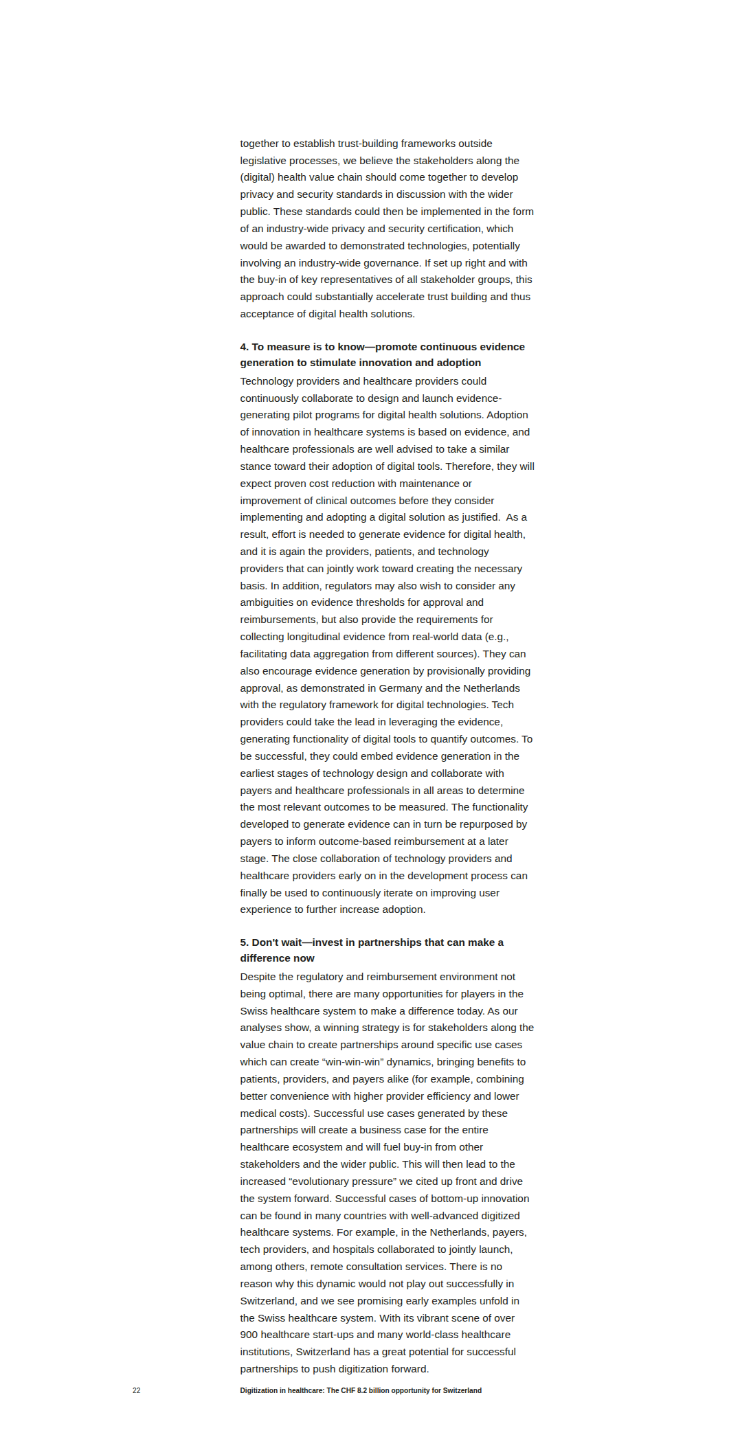together to establish trust-building frameworks outside legislative processes, we believe the stakeholders along the (digital) health value chain should come together to develop privacy and security standards in discussion with the wider public. These standards could then be implemented in the form of an industry-wide privacy and security certification, which would be awarded to demonstrated technologies, potentially involving an industry-wide governance. If set up right and with the buy-in of key representatives of all stakeholder groups, this approach could substantially accelerate trust building and thus acceptance of digital health solutions.
4. To measure is to know—promote continuous evidence generation to stimulate innovation and adoption
Technology providers and healthcare providers could continuously collaborate to design and launch evidence-generating pilot programs for digital health solutions. Adoption of innovation in healthcare systems is based on evidence, and healthcare professionals are well advised to take a similar stance toward their adoption of digital tools. Therefore, they will expect proven cost reduction with maintenance or improvement of clinical outcomes before they consider implementing and adopting a digital solution as justified. As a result, effort is needed to generate evidence for digital health, and it is again the providers, patients, and technology providers that can jointly work toward creating the necessary basis. In addition, regulators may also wish to consider any ambiguities on evidence thresholds for approval and reimbursements, but also provide the requirements for collecting longitudinal evidence from real-world data (e.g., facilitating data aggregation from different sources). They can also encourage evidence generation by provisionally providing approval, as demonstrated in Germany and the Netherlands with the regulatory framework for digital technologies. Tech providers could take the lead in leveraging the evidence, generating functionality of digital tools to quantify outcomes. To be successful, they could embed evidence generation in the earliest stages of technology design and collaborate with payers and healthcare professionals in all areas to determine the most relevant outcomes to be measured. The functionality developed to generate evidence can in turn be repurposed by payers to inform outcome-based reimbursement at a later stage. The close collaboration of technology providers and healthcare providers early on in the development process can finally be used to continuously iterate on improving user experience to further increase adoption.
5. Don't wait—invest in partnerships that can make a difference now
Despite the regulatory and reimbursement environment not being optimal, there are many opportunities for players in the Swiss healthcare system to make a difference today. As our analyses show, a winning strategy is for stakeholders along the value chain to create partnerships around specific use cases which can create “win-win-win” dynamics, bringing benefits to patients, providers, and payers alike (for example, combining better convenience with higher provider efficiency and lower medical costs). Successful use cases generated by these partnerships will create a business case for the entire healthcare ecosystem and will fuel buy-in from other stakeholders and the wider public. This will then lead to the increased “evolutionary pressure” we cited up front and drive the system forward. Successful cases of bottom-up innovation can be found in many countries with well-advanced digitized healthcare systems. For example, in the Netherlands, payers, tech providers, and hospitals collaborated to jointly launch, among others, remote consultation services. There is no reason why this dynamic would not play out successfully in Switzerland, and we see promising early examples unfold in the Swiss healthcare system. With its vibrant scene of over 900 healthcare start-ups and many world-class healthcare institutions, Switzerland has a great potential for successful partnerships to push digitization forward.
22 Digitization in healthcare: The CHF 8.2 billion opportunity for Switzerland